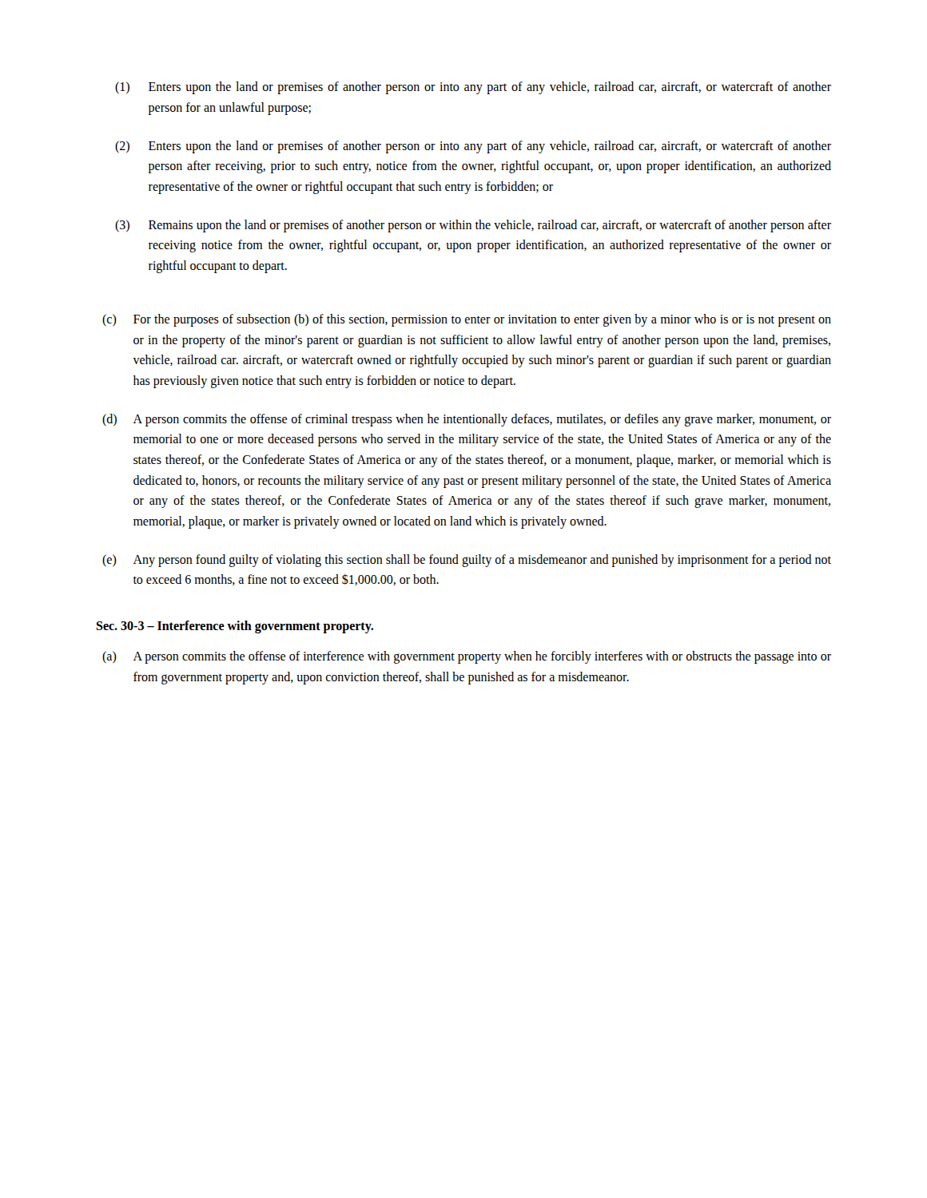(1) Enters upon the land or premises of another person or into any part of any vehicle, railroad car, aircraft, or watercraft of another person for an unlawful purpose;
(2) Enters upon the land or premises of another person or into any part of any vehicle, railroad car, aircraft, or watercraft of another person after receiving, prior to such entry, notice from the owner, rightful occupant, or, upon proper identification, an authorized representative of the owner or rightful occupant that such entry is forbidden; or
(3) Remains upon the land or premises of another person or within the vehicle, railroad car, aircraft, or watercraft of another person after receiving notice from the owner, rightful occupant, or, upon proper identification, an authorized representative of the owner or rightful occupant to depart.
(c) For the purposes of subsection (b) of this section, permission to enter or invitation to enter given by a minor who is or is not present on or in the property of the minor's parent or guardian is not sufficient to allow lawful entry of another person upon the land, premises, vehicle, railroad car. aircraft, or watercraft owned or rightfully occupied by such minor's parent or guardian if such parent or guardian has previously given notice that such entry is forbidden or notice to depart.
(d) A person commits the offense of criminal trespass when he intentionally defaces, mutilates, or defiles any grave marker, monument, or memorial to one or more deceased persons who served in the military service of the state, the United States of America or any of the states thereof, or the Confederate States of America or any of the states thereof, or a monument, plaque, marker, or memorial which is dedicated to, honors, or recounts the military service of any past or present military personnel of the state, the United States of America or any of the states thereof, or the Confederate States of America or any of the states thereof if such grave marker, monument, memorial, plaque, or marker is privately owned or located on land which is privately owned.
(e) Any person found guilty of violating this section shall be found guilty of a misdemeanor and punished by imprisonment for a period not to exceed 6 months, a fine not to exceed $1,000.00, or both.
Sec. 30-3 – Interference with government property.
(a) A person commits the offense of interference with government property when he forcibly interferes with or obstructs the passage into or from government property and, upon conviction thereof, shall be punished as for a misdemeanor.